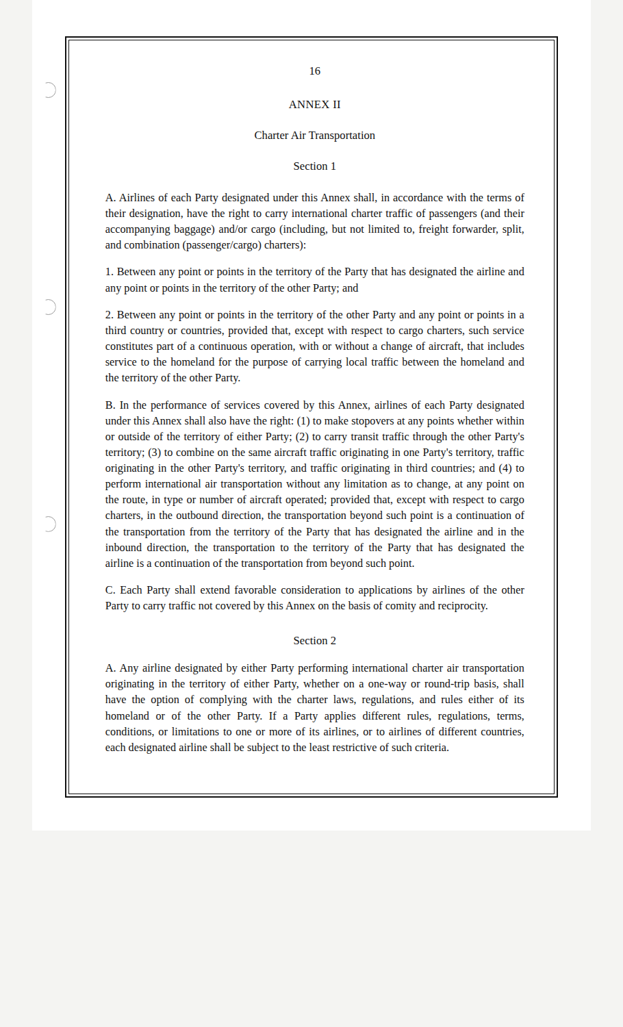16
ANNEX II
Charter Air Transportation
Section 1
A. Airlines of each Party designated under this Annex shall, in accordance with the terms of their designation, have the right to carry international charter traffic of passengers (and their accompanying baggage) and/or cargo (including, but not limited to, freight forwarder, split, and combination (passenger/cargo) charters):
1. Between any point or points in the territory of the Party that has designated the airline and any point or points in the territory of the other Party; and
2. Between any point or points in the territory of the other Party and any point or points in a third country or countries, provided that, except with respect to cargo charters, such service constitutes part of a continuous operation, with or without a change of aircraft, that includes service to the homeland for the purpose of carrying local traffic between the homeland and the territory of the other Party.
B. In the performance of services covered by this Annex, airlines of each Party designated under this Annex shall also have the right: (1) to make stopovers at any points whether within or outside of the territory of either Party; (2) to carry transit traffic through the other Party's territory; (3) to combine on the same aircraft traffic originating in one Party's territory, traffic originating in the other Party's territory, and traffic originating in third countries; and (4) to perform international air transportation without any limitation as to change, at any point on the route, in type or number of aircraft operated; provided that, except with respect to cargo charters, in the outbound direction, the transportation beyond such point is a continuation of the transportation from the territory of the Party that has designated the airline and in the inbound direction, the transportation to the territory of the Party that has designated the airline is a continuation of the transportation from beyond such point.
C. Each Party shall extend favorable consideration to applications by airlines of the other Party to carry traffic not covered by this Annex on the basis of comity and reciprocity.
Section 2
A. Any airline designated by either Party performing international charter air transportation originating in the territory of either Party, whether on a one-way or round-trip basis, shall have the option of complying with the charter laws, regulations, and rules either of its homeland or of the other Party. If a Party applies different rules, regulations, terms, conditions, or limitations to one or more of its airlines, or to airlines of different countries, each designated airline shall be subject to the least restrictive of such criteria.